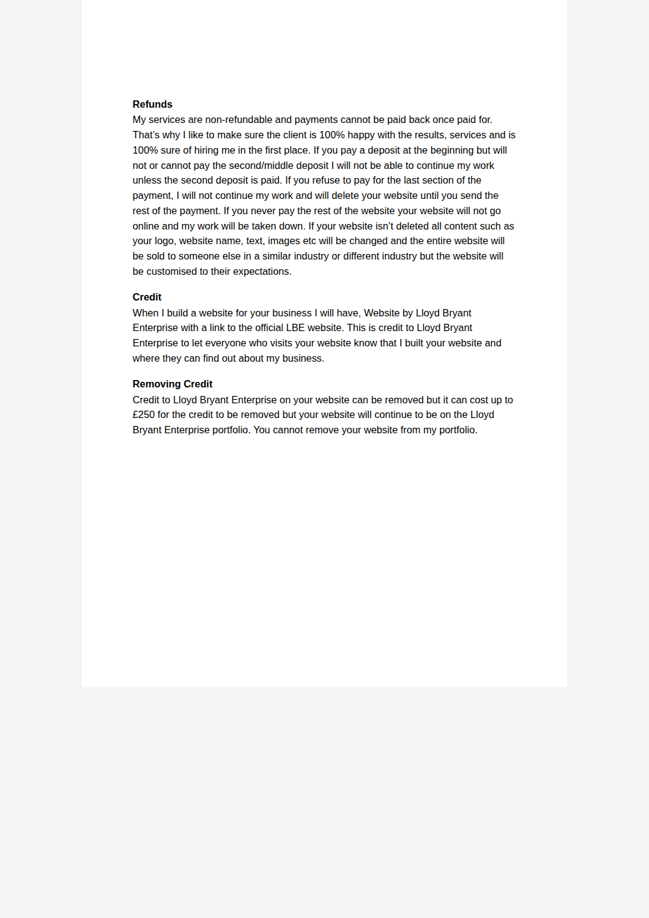Refunds
My services are non-refundable and payments cannot be paid back once paid for. That’s why I like to make sure the client is 100% happy with the results, services and is 100% sure of hiring me in the first place. If you pay a deposit at the beginning but will not or cannot pay the second/middle deposit I will not be able to continue my work unless the second deposit is paid. If you refuse to pay for the last section of the payment, I will not continue my work and will delete your website until you send the rest of the payment. If you never pay the rest of the website your website will not go online and my work will be taken down. If your website isn’t deleted all content such as your logo, website name, text, images etc will be changed and the entire website will be sold to someone else in a similar industry or different industry but the website will be customised to their expectations.
Credit
When I build a website for your business I will have, Website by Lloyd Bryant Enterprise with a link to the official LBE website. This is credit to Lloyd Bryant Enterprise to let everyone who visits your website know that I built your website and where they can find out about my business.
Removing Credit
Credit to Lloyd Bryant Enterprise on your website can be removed but it can cost up to £250 for the credit to be removed but your website will continue to be on the Lloyd Bryant Enterprise portfolio. You cannot remove your website from my portfolio.